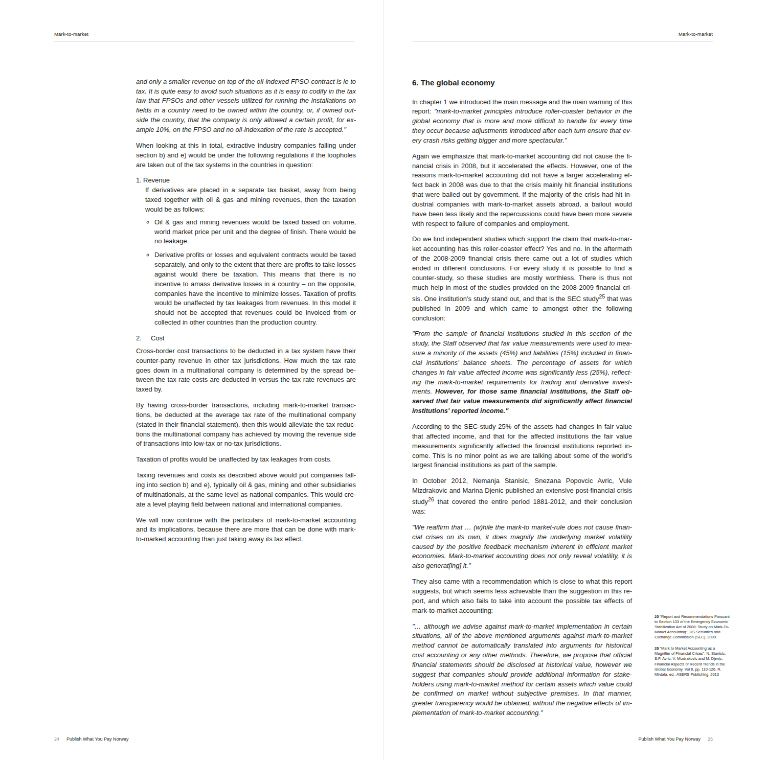Mark-to-market
and only a smaller revenue on top of the oil-indexed FPSO-contract is le to tax. It is quite easy to avoid such situations as it is easy to codify in the tax law that FPSOs and other vessels utilized for running the installations on fields in a country need to be owned within the country, or, if owned outside the country, that the company is only allowed a certain profit, for example 10%, on the FPSO and no oil-indexation of the rate is accepted."
When looking at this in total, extractive industry companies falling under section b) and e) would be under the following regulations if the loopholes are taken out of the tax systems in the countries in question:
1. Revenue
If derivatives are placed in a separate tax basket, away from being taxed together with oil & gas and mining revenues, then the taxation would be as follows:
Oil & gas and mining revenues would be taxed based on volume, world market price per unit and the degree of finish. There would be no leakage
Derivative profits or losses and equivalent contracts would be taxed separately, and only to the extent that there are profits to take losses against would there be taxation. This means that there is no incentive to amass derivative losses in a country – on the opposite, companies have the incentive to minimize losses. Taxation of profits would be unaffected by tax leakages from revenues. In this model it should not be accepted that revenues could be invoiced from or collected in other countries than the production country.
2. Cost
Cross-border cost transactions to be deducted in a tax system have their counter-party revenue in other tax jurisdictions. How much the tax rate goes down in a multinational company is determined by the spread between the tax rate costs are deducted in versus the tax rate revenues are taxed by.
By having cross-border transactions, including mark-to-market transactions, be deducted at the average tax rate of the multinational company (stated in their financial statement), then this would alleviate the tax reductions the multinational company has achieved by moving the revenue side of transactions into low-tax or no-tax jurisdictions.
Taxation of profits would be unaffected by tax leakages from costs.
Taxing revenues and costs as described above would put companies falling into section b) and e), typically oil & gas, mining and other subsidiaries of multinationals, at the same level as national companies. This would create a level playing field between national and international companies.
We will now continue with the particulars of mark-to-market accounting and its implications, because there are more that can be done with mark-to-marked accounting than just taking away its tax effect.
24 Publish What You Pay Norway
Mark-to-market
6. The global economy
In chapter 1 we introduced the main message and the main warning of this report: "mark-to-market principles introduce roller-coaster behavior in the global economy that is more and more difficult to handle for every time they occur because adjustments introduced after each turn ensure that every crash risks getting bigger and more spectacular."
Again we emphasize that mark-to-market accounting did not cause the financial crisis in 2008, but it accelerated the effects. However, one of the reasons mark-to-market accounting did not have a larger accelerating effect back in 2008 was due to that the crisis mainly hit financial institutions that were bailed out by government. If the majority of the crisis had hit industrial companies with mark-to-market assets abroad, a bailout would have been less likely and the repercussions could have been more severe with respect to failure of companies and employment.
Do we find independent studies which support the claim that mark-to-market accounting has this roller-coaster effect? Yes and no. In the aftermath of the 2008-2009 financial crisis there came out a lot of studies which ended in different conclusions. For every study it is possible to find a counter-study, so these studies are mostly worthless. There is thus not much help in most of the studies provided on the 2008-2009 financial crisis. One institution's study stand out, and that is the SEC study25 that was published in 2009 and which came to amongst other the following conclusion:
"From the sample of financial institutions studied in this section of the study, the Staff observed that fair value measurements were used to measure a minority of the assets (45%) and liabilities (15%) included in financial institutions' balance sheets. The percentage of assets for which changes in fair value affected income was significantly less (25%), reflecting the mark-to-market requirements for trading and derivative investments. However, for those same financial institutions, the Staff observed that fair value measurements did significantly affect financial institutions' reported income."
According to the SEC-study 25% of the assets had changes in fair value that affected income, and that for the affected institutions the fair value measurements significantly affected the financial institutions reported income. This is no minor point as we are talking about some of the world's largest financial institutions as part of the sample.
In October 2012, Nemanja Stanisic, Snezana Popovcic Avric, Vule Mizdrakovic and Marina Djenic published an extensive post-financial crisis study26 that covered the entire period 1881-2012, and their conclusion was:
"We reaffirm that … (w)hile the mark-to market-rule does not cause financial crises on its own, it does magnify the underlying market volatility caused by the positive feedback mechanism inherent in efficient market economies. Mark-to-market accounting does not only reveal volatility, it is also generat[ing] it."
They also came with a recommendation which is close to what this report suggests, but which seems less achievable than the suggestion in this report, and which also fails to take into account the possible tax effects of mark-to-market accounting:
"… although we advise against mark-to-market implementation in certain situations, all of the above mentioned arguments against mark-to-market method cannot be automatically translated into arguments for historical cost accounting or any other methods. Therefore, we propose that official financial statements should be disclosed at historical value, however we suggest that companies should provide additional information for stakeholders using mark-to-market method for certain assets which value could be confirmed on market without subjective premises. In that manner, greater transparency would be obtained, without the negative effects of implementation of mark-to-market accounting."
25 "Report and Recommendations Pursuant to Section 133 of the Emergency Economic Stabilization Act of 2008: Study on Mark-To-Market Accounting", US Securities and Exchange Commission (SEC), 2009
26 "Mark to Market Accounting as a Magnifier of Financial Crises", N. Stanisic, S.P. Avric, V. Mizdrakovic and M. Djenic, Financial Aspects of Recent Trends in the Global Economy, Vol II, pp. 110-126, R. Mirdala, ed., ASERS Publishing, 2013
Publish What You Pay Norway25